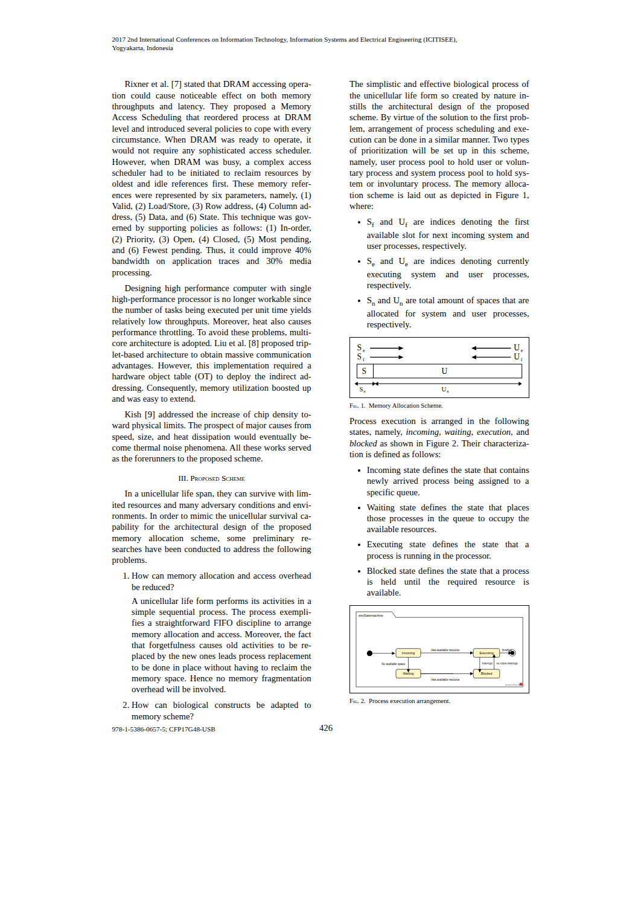2017 2nd International Conferences on Information Technology, Information Systems and Electrical Engineering (ICITISEE),
Yogyakarta, Indonesia
Rixner et al. [7] stated that DRAM accessing operation could cause noticeable effect on both memory throughputs and latency. They proposed a Memory Access Scheduling that reordered process at DRAM level and introduced several policies to cope with every circumstance. When DRAM was ready to operate, it would not require any sophisticated access scheduler. However, when DRAM was busy, a complex access scheduler had to be initiated to reclaim resources by oldest and idle references first. These memory references were represented by six parameters, namely, (1) Valid, (2) Load/Store, (3) Row address, (4) Column address, (5) Data, and (6) State. This technique was governed by supporting policies as follows: (1) In-order, (2) Priority, (3) Open, (4) Closed, (5) Most pending, and (6) Fewest pending. Thus, it could improve 40% bandwidth on application traces and 30% media processing.
Designing high performance computer with single high-performance processor is no longer workable since the number of tasks being executed per unit time yields relatively low throughputs. Moreover, heat also causes performance throttling. To avoid these problems, multicore architecture is adopted. Liu et al. [8] proposed triplet-based architecture to obtain massive communication advantages. However, this implementation required a hardware object table (OT) to deploy the indirect addressing. Consequently, memory utilization boosted up and was easy to extend.
Kish [9] addressed the increase of chip density toward physical limits. The prospect of major causes from speed, size, and heat dissipation would eventually become thermal noise phenomena. All these works served as the forerunners to the proposed scheme.
III. Proposed Scheme
In a unicellular life span, they can survive with limited resources and many adversary conditions and environments. In order to mimic the unicellular survival capability for the architectural design of the proposed memory allocation scheme, some preliminary researches have been conducted to address the following problems.
How can memory allocation and access overhead be reduced?
A unicellular life form performs its activities in a simple sequential process. The process exemplifies a straightforward FIFO discipline to arrange memory allocation and access. Moreover, the fact that forgetfulness causes old activities to be replaced by the new ones leads process replacement to be done in place without having to reclaim the memory space. Hence no memory fragmentation overhead will be involved.
How can biological constructs be adapted to memory scheme?
The simplistic and effective biological process of the unicellular life form so created by nature instills the architectural design of the proposed scheme. By virtue of the solution to the first problem, arrangement of process scheduling and execution can be done in a similar manner. Two types of prioritization will be set up in this scheme, namely, user process pool to hold user or voluntary process and system process pool to hold system or involuntary process. The memory allocation scheme is laid out as depicted in Figure 1, where:
Sf and Uf are indices denoting the first available slot for next incoming system and user processes, respectively.
Se and Ue are indices denoting currently executing system and user processes, respectively.
Sn and Un are total amount of spaces that are allocated for system and user processes, respectively.
S e S f U e U f S U S n U n
Fig. 1. Memory Allocation Scheme.
Process execution is arranged in the following states, namely, incoming, waiting, execution, and blocked as shown in Figure 2. Their characterization is defined as follows:
Incoming state defines the state that contains newly arrived process being assigned to a specific queue.
Waiting state defines the state that places those processes in the queue to occupy the available resources.
Executing state defines the state that a process is running in the processor.
Blocked state defines the state that a process is held until the required resource is available.
stmStatemachine Incoming Waiting Executing Blocked Has available resource No available space Has available resource Interrupt no more interrupt finished powered by Astah
Fig. 2. Process execution arrangement.
978-1-5386-0657-5; CFP17G48-USB
426